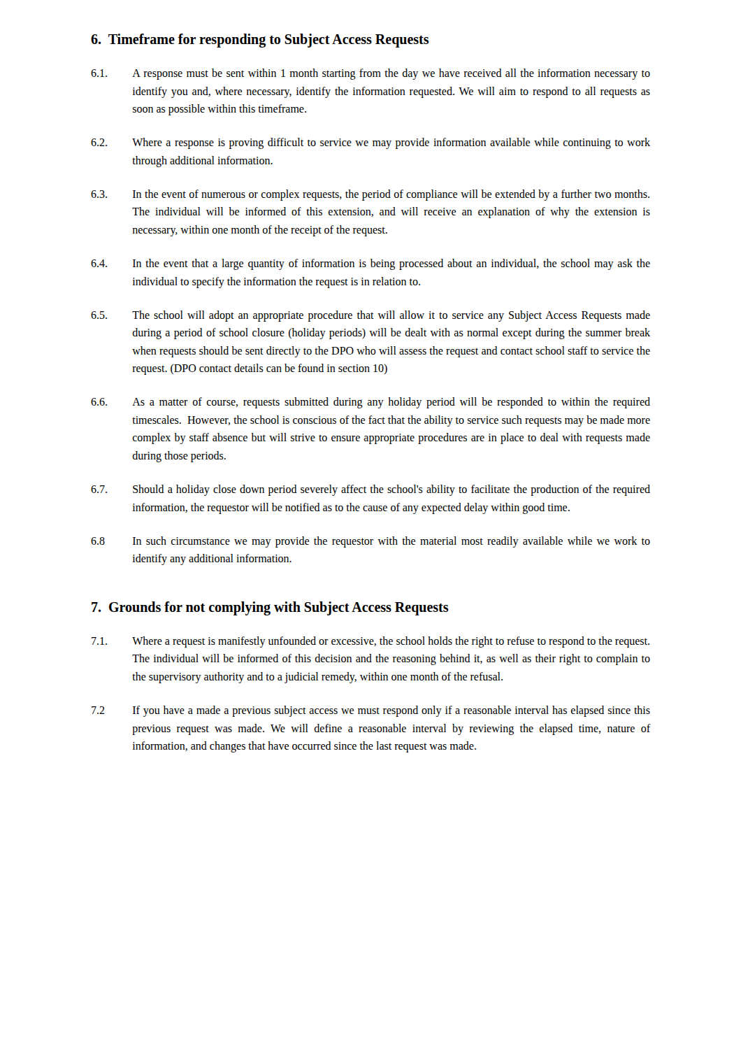6. Timeframe for responding to Subject Access Requests
6.1.
A response must be sent within 1 month starting from the day we have received all the information necessary to identify you and, where necessary, identify the information requested. We will aim to respond to all requests as soon as possible within this timeframe.
6.2.
Where a response is proving difficult to service we may provide information available while continuing to work through additional information.
6.3.
In the event of numerous or complex requests, the period of compliance will be extended by a further two months. The individual will be informed of this extension, and will receive an explanation of why the extension is necessary, within one month of the receipt of the request.
6.4.
In the event that a large quantity of information is being processed about an individual, the school may ask the individual to specify the information the request is in relation to.
6.5.
The school will adopt an appropriate procedure that will allow it to service any Subject Access Requests made during a period of school closure (holiday periods) will be dealt with as normal except during the summer break when requests should be sent directly to the DPO who will assess the request and contact school staff to service the request. (DPO contact details can be found in section 10)
6.6.
As a matter of course, requests submitted during any holiday period will be responded to within the required timescales. However, the school is conscious of the fact that the ability to service such requests may be made more complex by staff absence but will strive to ensure appropriate procedures are in place to deal with requests made during those periods.
6.7.
Should a holiday close down period severely affect the school's ability to facilitate the production of the required information, the requestor will be notified as to the cause of any expected delay within good time.
6.8
In such circumstance we may provide the requestor with the material most readily available while we work to identify any additional information.
7. Grounds for not complying with Subject Access Requests
7.1.
Where a request is manifestly unfounded or excessive, the school holds the right to refuse to respond to the request. The individual will be informed of this decision and the reasoning behind it, as well as their right to complain to the supervisory authority and to a judicial remedy, within one month of the refusal.
7.2
If you have a made a previous subject access we must respond only if a reasonable interval has elapsed since this previous request was made. We will define a reasonable interval by reviewing the elapsed time, nature of information, and changes that have occurred since the last request was made.